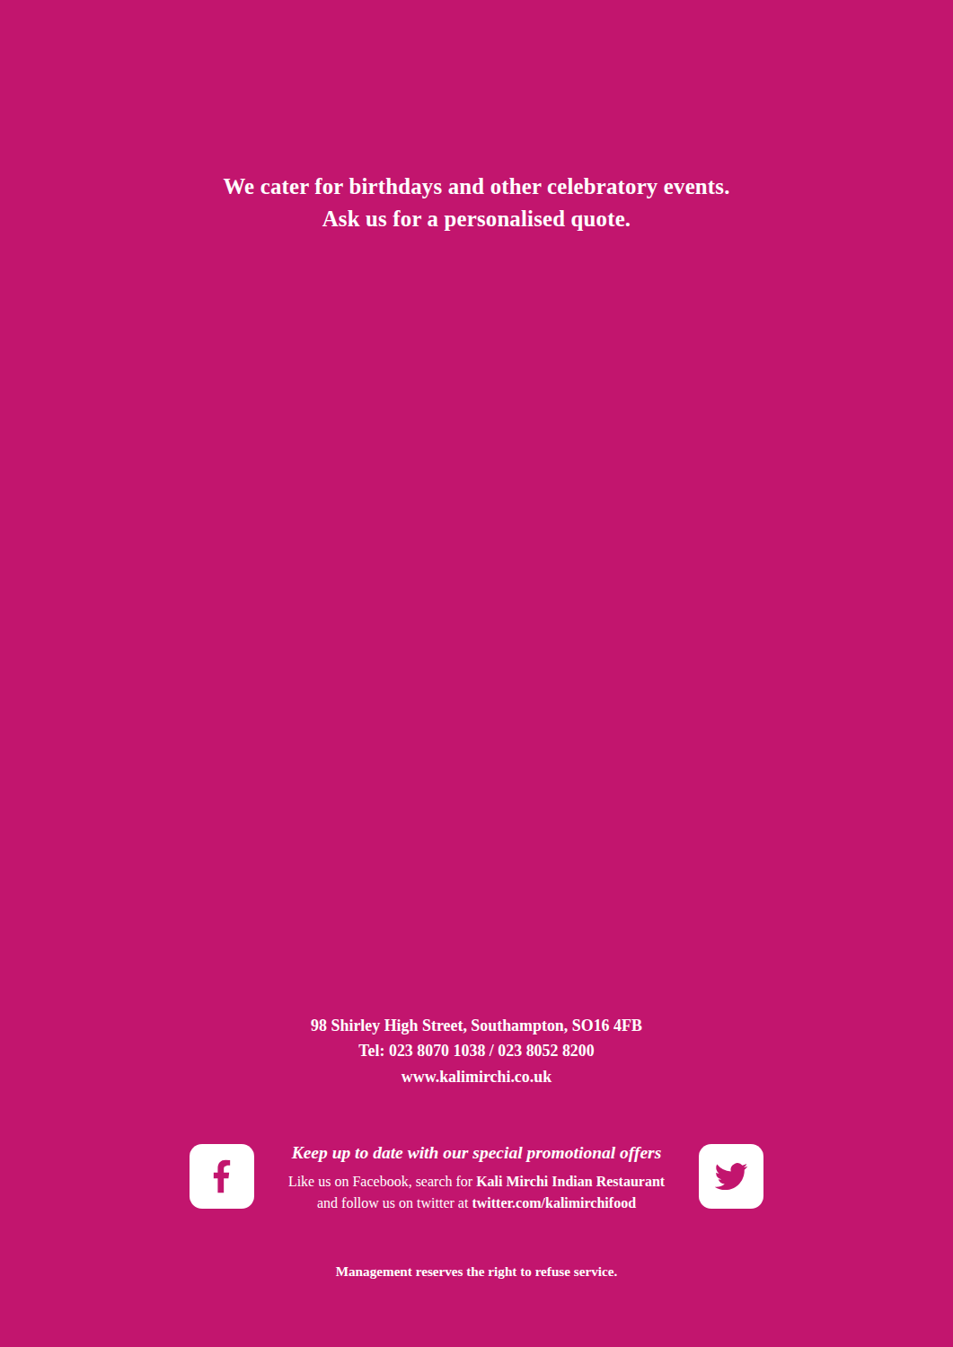We cater for birthdays and other celebratory events.
Ask us for a personalised quote.
98 Shirley High Street, Southampton, SO16 4FB
Tel: 023 8070 1038 / 023 8052 8200
www.kalimirchi.co.uk
Keep up to date with our special promotional offers Like us on Facebook, search for Kali Mirchi Indian Restaurant
and follow us on twitter at twitter.com/kalimirchifood
Management reserves the right to refuse service.